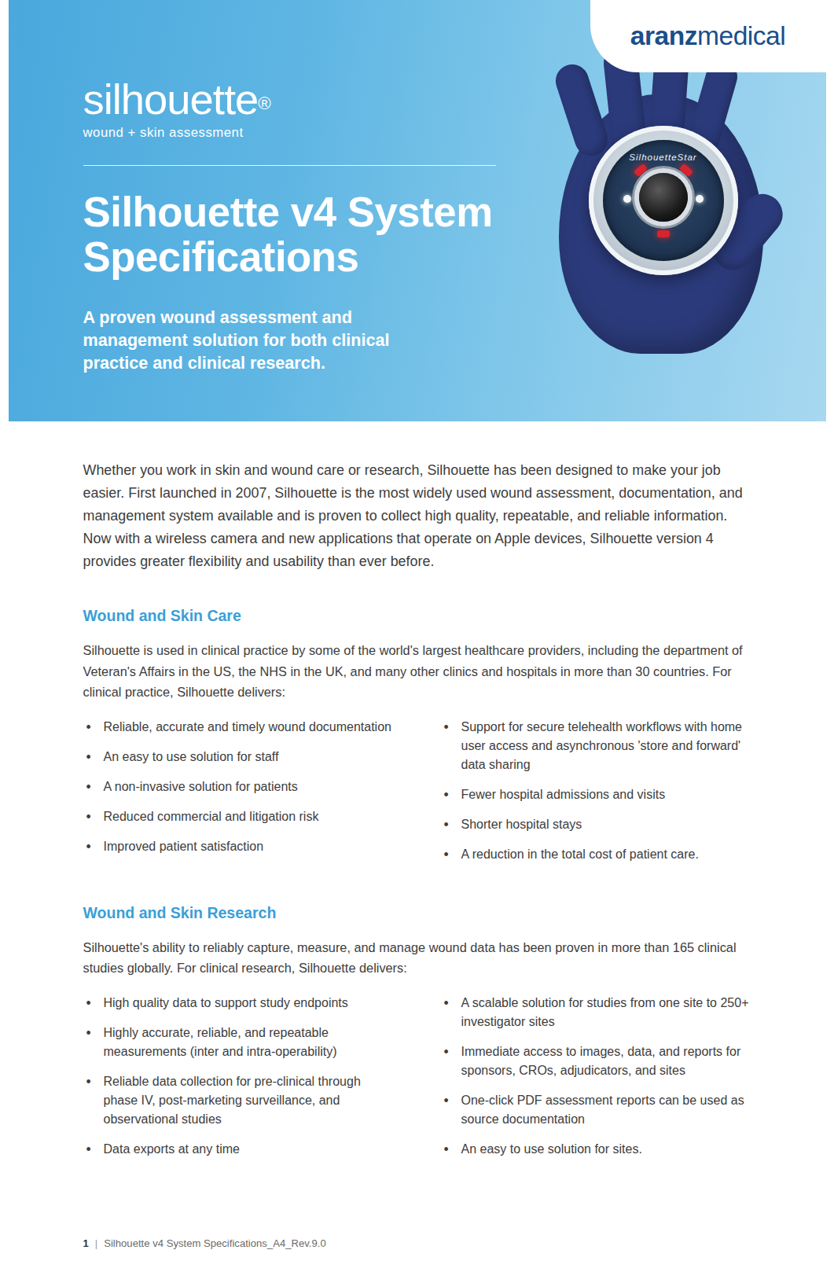aranzmedical
SilhouetteStar
silhouette® wound + skin assessment
Silhouette v4 System
Specifications
A proven wound assessment and management solution for both clinical practice and clinical research.
Whether you work in skin and wound care or research, Silhouette has been designed to make your job easier. First launched in 2007, Silhouette is the most widely used wound assessment, documentation, and management system available and is proven to collect high quality, repeatable, and reliable information. Now with a wireless camera and new applications that operate on Apple devices, Silhouette version 4 provides greater flexibility and usability than ever before.
Wound and Skin Care
Silhouette is used in clinical practice by some of the world's largest healthcare providers, including the department of Veteran's Affairs in the US, the NHS in the UK, and many other clinics and hospitals in more than 30 countries. For clinical practice, Silhouette delivers:
Reliable, accurate and timely wound documentation
An easy to use solution for staff
A non-invasive solution for patients
Reduced commercial and litigation risk
Improved patient satisfaction
Support for secure telehealth workflows with home user access and asynchronous 'store and forward' data sharing
Fewer hospital admissions and visits
Shorter hospital stays
A reduction in the total cost of patient care.
Wound and Skin Research
Silhouette's ability to reliably capture, measure, and manage wound data has been proven in more than 165 clinical studies globally. For clinical research, Silhouette delivers:
High quality data to support study endpoints
Highly accurate, reliable, and repeatable measurements (inter and intra-operability)
Reliable data collection for pre-clinical through phase IV, post-marketing surveillance, and observational studies
Data exports at any time
A scalable solution for studies from one site to 250+ investigator sites
Immediate access to images, data, and reports for sponsors, CROs, adjudicators, and sites
One-click PDF assessment reports can be used as source documentation
An easy to use solution for sites.
1|Silhouette v4 System Specifications_A4_Rev.9.0